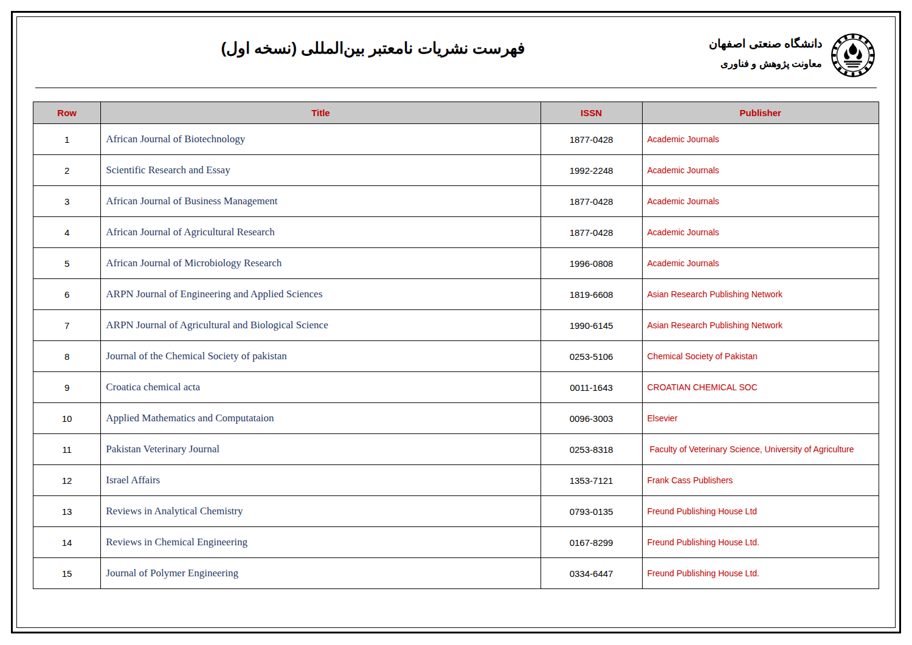دانشگاه صنعتی اصفهان
معاونت پژوهش و فناوری
فهرست نشریات نامعتبر بین‌المللی (نسخه اول)
| Row | Title | ISSN | Publisher |
| --- | --- | --- | --- |
| 1 | African Journal of Biotechnology | 1877-0428 | Academic Journals |
| 2 | Scientific Research and Essay | 1992-2248 | Academic Journals |
| 3 | African Journal of Business Management | 1877-0428 | Academic Journals |
| 4 | African Journal of Agricultural Research | 1877-0428 | Academic Journals |
| 5 | African Journal of Microbiology Research | 1996-0808 | Academic Journals |
| 6 | ARPN Journal of Engineering and Applied Sciences | 1819-6608 | Asian Research Publishing Network |
| 7 | ARPN Journal of Agricultural and Biological Science | 1990-6145 | Asian Research Publishing Network |
| 8 | Journal of the Chemical Society of pakistan | 0253-5106 | Chemical Society of Pakistan |
| 9 | Croatica chemical acta | 0011-1643 | CROATIAN CHEMICAL SOC |
| 10 | Applied Mathematics and Computataion | 0096-3003 | Elsevier |
| 11 | Pakistan Veterinary Journal | 0253-8318 | Faculty of Veterinary Science, University of Agriculture |
| 12 | Israel Affairs | 1353-7121 | Frank Cass Publishers |
| 13 | Reviews in Analytical Chemistry | 0793-0135 | Freund Publishing House Ltd |
| 14 | Reviews in Chemical Engineering | 0167-8299 | Freund Publishing House Ltd. |
| 15 | Journal of Polymer Engineering | 0334-6447 | Freund Publishing House Ltd. |